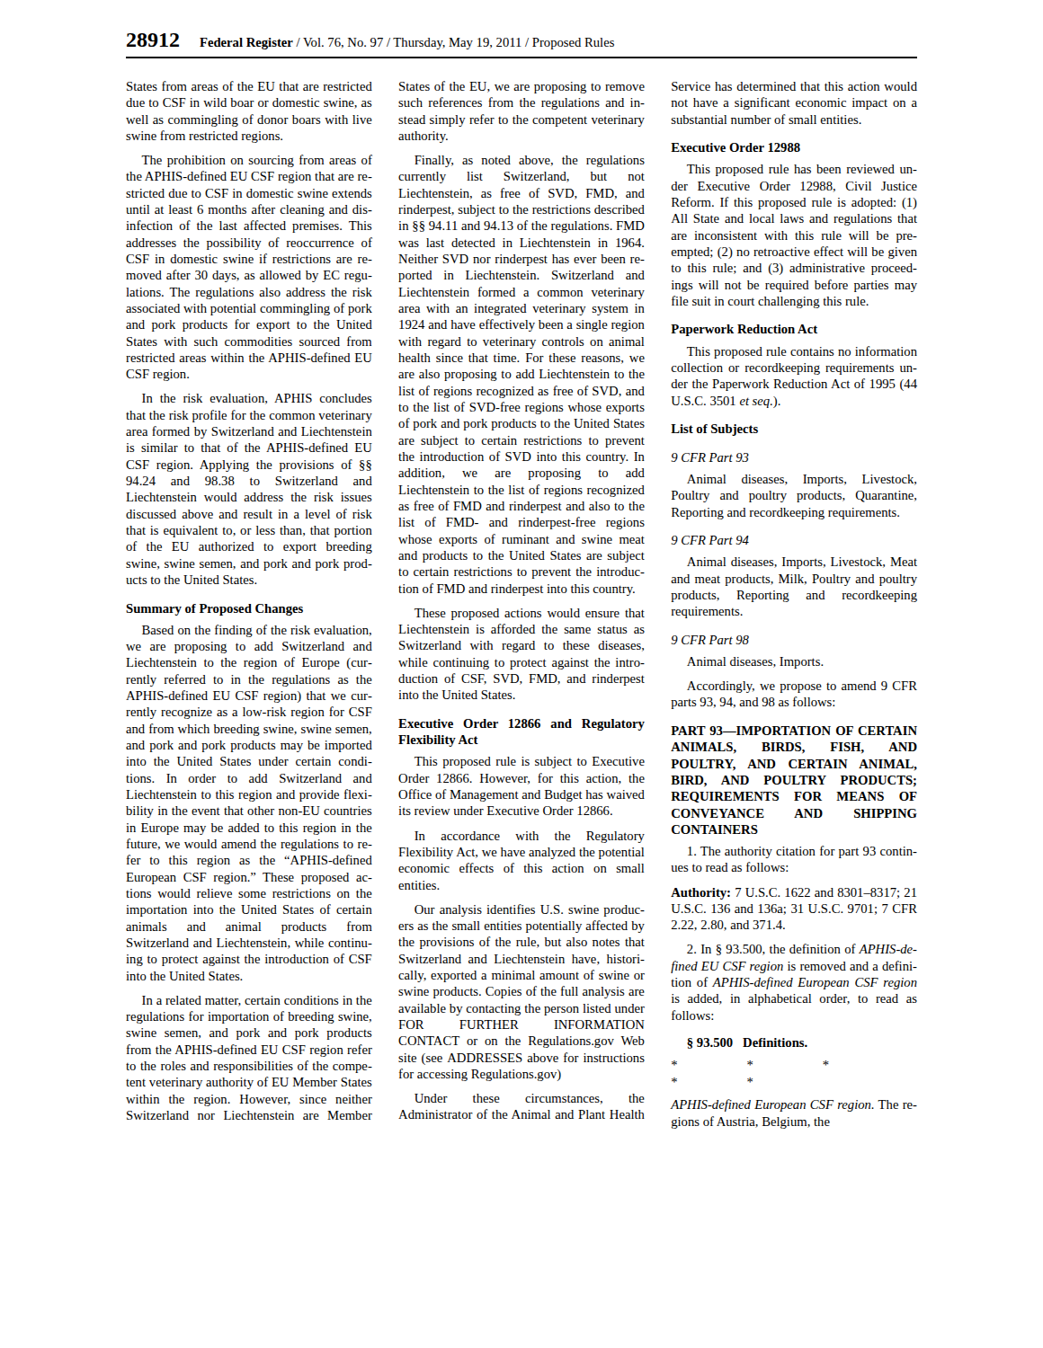28912
Federal Register / Vol. 76, No. 97 / Thursday, May 19, 2011 / Proposed Rules
States from areas of the EU that are restricted due to CSF in wild boar or domestic swine, as well as commingling of donor boars with live swine from restricted regions.
The prohibition on sourcing from areas of the APHIS-defined EU CSF region that are restricted due to CSF in domestic swine extends until at least 6 months after cleaning and disinfection of the last affected premises. This addresses the possibility of reoccurrence of CSF in domestic swine if restrictions are removed after 30 days, as allowed by EC regulations. The regulations also address the risk associated with potential commingling of pork and pork products for export to the United States with such commodities sourced from restricted areas within the APHIS-defined EU CSF region.
In the risk evaluation, APHIS concludes that the risk profile for the common veterinary area formed by Switzerland and Liechtenstein is similar to that of the APHIS-defined EU CSF region. Applying the provisions of §§ 94.24 and 98.38 to Switzerland and Liechtenstein would address the risk issues discussed above and result in a level of risk that is equivalent to, or less than, that portion of the EU authorized to export breeding swine, swine semen, and pork and pork products to the United States.
Summary of Proposed Changes
Based on the finding of the risk evaluation, we are proposing to add Switzerland and Liechtenstein to the region of Europe (currently referred to in the regulations as the APHIS-defined EU CSF region) that we currently recognize as a low-risk region for CSF and from which breeding swine, swine semen, and pork and pork products may be imported into the United States under certain conditions. In order to add Switzerland and Liechtenstein to this region and provide flexibility in the event that other non-EU countries in Europe may be added to this region in the future, we would amend the regulations to refer to this region as the “APHIS-defined European CSF region.” These proposed actions would relieve some restrictions on the importation into the United States of certain animals and animal products from Switzerland and Liechtenstein, while continuing to protect against the introduction of CSF into the United States.
In a related matter, certain conditions in the regulations for importation of breeding swine, swine semen, and pork and pork products from the APHIS-defined EU CSF region refer to the roles and responsibilities of the competent veterinary authority of EU Member States within the region. However, since neither Switzerland nor Liechtenstein are Member States of the EU, we are proposing to remove such references from the regulations and instead simply refer to the competent veterinary authority.
Finally, as noted above, the regulations currently list Switzerland, but not Liechtenstein, as free of SVD, FMD, and rinderpest, subject to the restrictions described in §§ 94.11 and 94.13 of the regulations. FMD was last detected in Liechtenstein in 1964. Neither SVD nor rinderpest has ever been reported in Liechtenstein. Switzerland and Liechtenstein formed a common veterinary area with an integrated veterinary system in 1924 and have effectively been a single region with regard to veterinary controls on animal health since that time. For these reasons, we are also proposing to add Liechtenstein to the list of regions recognized as free of SVD, and to the list of SVD-free regions whose exports of pork and pork products to the United States are subject to certain restrictions to prevent the introduction of SVD into this country. In addition, we are proposing to add Liechtenstein to the list of regions recognized as free of FMD and rinderpest and also to the list of FMD- and rinderpest-free regions whose exports of ruminant and swine meat and products to the United States are subject to certain restrictions to prevent the introduction of FMD and rinderpest into this country.
These proposed actions would ensure that Liechtenstein is afforded the same status as Switzerland with regard to these diseases, while continuing to protect against the introduction of CSF, SVD, FMD, and rinderpest into the United States.
Executive Order 12866 and Regulatory Flexibility Act
This proposed rule is subject to Executive Order 12866. However, for this action, the Office of Management and Budget has waived its review under Executive Order 12866.
In accordance with the Regulatory Flexibility Act, we have analyzed the potential economic effects of this action on small entities.
Our analysis identifies U.S. swine producers as the small entities potentially affected by the provisions of the rule, but also notes that Switzerland and Liechtenstein have, historically, exported a minimal amount of swine or swine products. Copies of the full analysis are available by contacting the person listed under FOR FURTHER INFORMATION CONTACT or on the Regulations.gov Web site (see ADDRESSES above for instructions for accessing Regulations.gov)
Under these circumstances, the Administrator of the Animal and Plant Health Service has determined that this action would not have a significant economic impact on a substantial number of small entities.
Executive Order 12988
This proposed rule has been reviewed under Executive Order 12988, Civil Justice Reform. If this proposed rule is adopted: (1) All State and local laws and regulations that are inconsistent with this rule will be preempted; (2) no retroactive effect will be given to this rule; and (3) administrative proceedings will not be required before parties may file suit in court challenging this rule.
Paperwork Reduction Act
This proposed rule contains no information collection or recordkeeping requirements under the Paperwork Reduction Act of 1995 (44 U.S.C. 3501 et seq.).
List of Subjects
9 CFR Part 93
Animal diseases, Imports, Livestock, Poultry and poultry products, Quarantine, Reporting and recordkeeping requirements.
9 CFR Part 94
Animal diseases, Imports, Livestock, Meat and meat products, Milk, Poultry and poultry products, Reporting and recordkeeping requirements.
9 CFR Part 98
Animal diseases, Imports.
Accordingly, we propose to amend 9 CFR parts 93, 94, and 98 as follows:
PART 93—IMPORTATION OF CERTAIN ANIMALS, BIRDS, FISH, AND POULTRY, AND CERTAIN ANIMAL, BIRD, AND POULTRY PRODUCTS; REQUIREMENTS FOR MEANS OF CONVEYANCE AND SHIPPING CONTAINERS
1. The authority citation for part 93 continues to read as follows:
Authority: 7 U.S.C. 1622 and 8301–8317; 21 U.S.C. 136 and 136a; 31 U.S.C. 9701; 7 CFR 2.22, 2.80, and 371.4.
2. In § 93.500, the definition of APHIS-defined EU CSF region is removed and a definition of APHIS-defined European CSF region is added, in alphabetical order, to read as follows:
§ 93.500 Definitions.
* * * * *
APHIS-defined European CSF region. The regions of Austria, Belgium, the